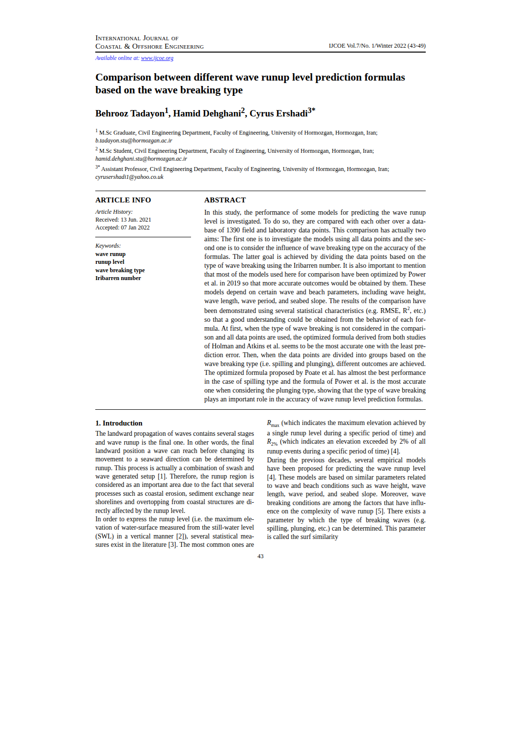International Journal of
Coastal & Offshore Engineering
IJCOE Vol.7/No. 1/Winter 2022 (43-49)
Available online at: www.ijcoe.org
Comparison between different wave runup level prediction formulas based on the wave breaking type
Behrooz Tadayon1, Hamid Dehghani2, Cyrus Ershadi3*
1 M.Sc Graduate, Civil Engineering Department, Faculty of Engineering, University of Hormozgan, Hormozgan, Iran; b.tadayon.stu@hormozgan.ac.ir
2 M.Sc Student, Civil Engineering Department, Faculty of Engineering, University of Hormozgan, Hormozgan, Iran; hamid.dehghani.stu@hormozgan.ac.ir
3* Assistant Professor, Civil Engineering Department, Faculty of Engineering, University of Hormozgan, Hormozgan, Iran; cyrusershadi1@yahoo.co.uk
ARTICLE INFO
Article History:
Received: 13 Jun. 2021
Accepted: 07 Jan 2022
Keywords:
wave runup
runup level
wave breaking type
Iribarren number
ABSTRACT
In this study, the performance of some models for predicting the wave runup level is investigated. To do so, they are compared with each other over a database of 1390 field and laboratory data points. This comparison has actually two aims: The first one is to investigate the models using all data points and the second one is to consider the influence of wave breaking type on the accuracy of the formulas. The latter goal is achieved by dividing the data points based on the type of wave breaking using the Iribarren number. It is also important to mention that most of the models used here for comparison have been optimized by Power et al. in 2019 so that more accurate outcomes would be obtained by them. These models depend on certain wave and beach parameters, including wave height, wave length, wave period, and seabed slope. The results of the comparison have been demonstrated using several statistical characteristics (e.g. RMSE, R2, etc.) so that a good understanding could be obtained from the behavior of each formula. At first, when the type of wave breaking is not considered in the comparison and all data points are used, the optimized formula derived from both studies of Holman and Atkins et al. seems to be the most accurate one with the least prediction error. Then, when the data points are divided into groups based on the wave breaking type (i.e. spilling and plunging), different outcomes are achieved. The optimized formula proposed by Poate et al. has almost the best performance in the case of spilling type and the formula of Power et al. is the most accurate one when considering the plunging type, showing that the type of wave breaking plays an important role in the accuracy of wave runup level prediction formulas.
1. Introduction
The landward propagation of waves contains several stages and wave runup is the final one. In other words, the final landward position a wave can reach before changing its movement to a seaward direction can be determined by runup. This process is actually a combination of swash and wave generated setup [1]. Therefore, the runup region is considered as an important area due to the fact that several processes such as coastal erosion, sediment exchange near shorelines and overtopping from coastal structures are directly affected by the runup level.
In order to express the runup level (i.e. the maximum elevation of water-surface measured from the still-water level (SWL) in a vertical manner [2]), several statistical measures exist in the literature [3]. The most common ones are Rmax (which indicates the maximum elevation achieved by a single runup level during a specific period of time) and R 2% (which indicates an elevation exceeded by 2% of all runup events during a specific period of time) [4].
During the previous decades, several empirical models have been proposed for predicting the wave runup level [4]. These models are based on similar parameters related to wave and beach conditions such as wave height, wave length, wave period, and seabed slope. Moreover, wave breaking conditions are among the factors that have influence on the complexity of wave runup [5]. There exists a parameter by which the type of breaking waves (e.g. spilling, plunging, etc.) can be determined. This parameter is called the surf similarity
43